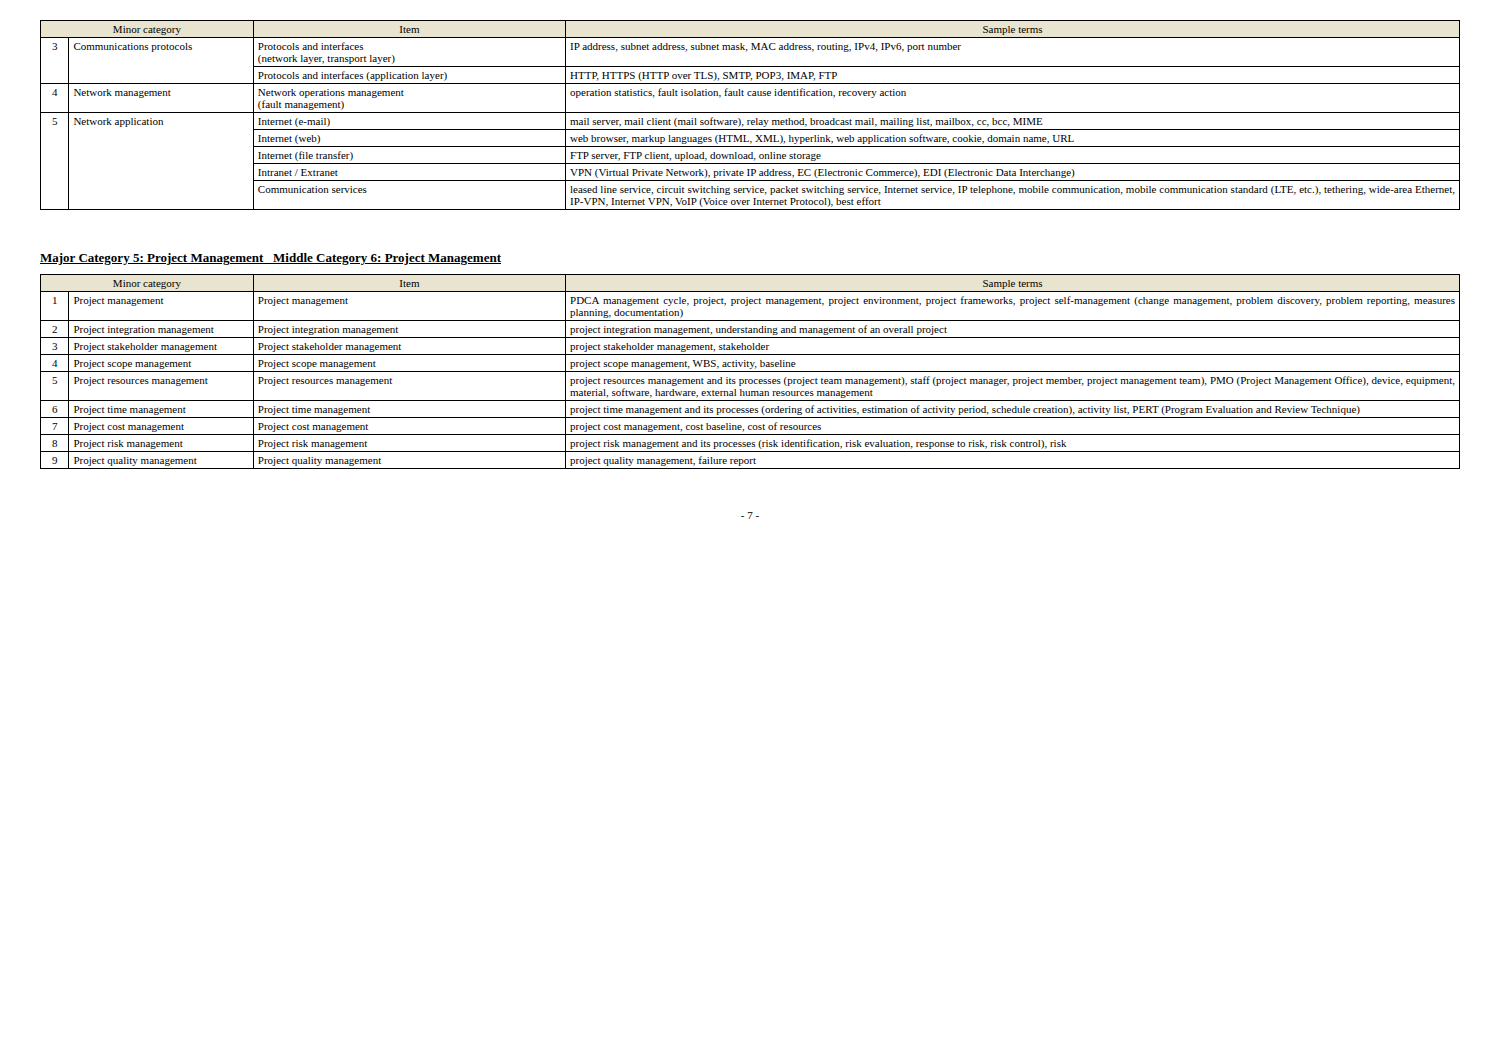| Minor category | Item | Sample terms |
| --- | --- | --- |
| 3 | Communications protocols | Protocols and interfaces (network layer, transport layer) | IP address, subnet address, subnet mask, MAC address, routing, IPv4, IPv6, port number |
| Protocols and interfaces (application layer) | HTTP, HTTPS (HTTP over TLS), SMTP, POP3, IMAP, FTP |
| 4 | Network management | Network operations management (fault management) | operation statistics, fault isolation, fault cause identification, recovery action |
| 5 | Network application | Internet (e-mail) | mail server, mail client (mail software), relay method, broadcast mail, mailing list, mailbox, cc, bcc, MIME |
| Internet (web) | web browser, markup languages (HTML, XML), hyperlink, web application software, cookie, domain name, URL |
| Internet (file transfer) | FTP server, FTP client, upload, download, online storage |
| Intranet / Extranet | VPN (Virtual Private Network), private IP address, EC (Electronic Commerce), EDI (Electronic Data Interchange) |
| Communication services | leased line service, circuit switching service, packet switching service, Internet service, IP telephone, mobile communication, mobile communication standard (LTE, etc.), tethering, wide-area Ethernet, IP-VPN, Internet VPN, VoIP (Voice over Internet Protocol), best effort |
Major Category 5: Project Management Middle Category 6: Project Management
| Minor category | Item | Sample terms |
| --- | --- | --- |
| 1 | Project management | Project management | PDCA management cycle, project, project management, project environment, project frameworks, project self-management (change management, problem discovery, problem reporting, measures planning, documentation) |
| 2 | Project integration management | Project integration management | project integration management, understanding and management of an overall project |
| 3 | Project stakeholder management | Project stakeholder management | project stakeholder management, stakeholder |
| 4 | Project scope management | Project scope management | project scope management, WBS, activity, baseline |
| 5 | Project resources management | Project resources management | project resources management and its processes (project team management), staff (project manager, project member, project management team), PMO (Project Management Office), device, equipment, material, software, hardware, external human resources management |
| 6 | Project time management | Project time management | project time management and its processes (ordering of activities, estimation of activity period, schedule creation), activity list, PERT (Program Evaluation and Review Technique) |
| 7 | Project cost management | Project cost management | project cost management, cost baseline, cost of resources |
| 8 | Project risk management | Project risk management | project risk management and its processes (risk identification, risk evaluation, response to risk, risk control), risk |
| 9 | Project quality management | Project quality management | project quality management, failure report |
- 7 -